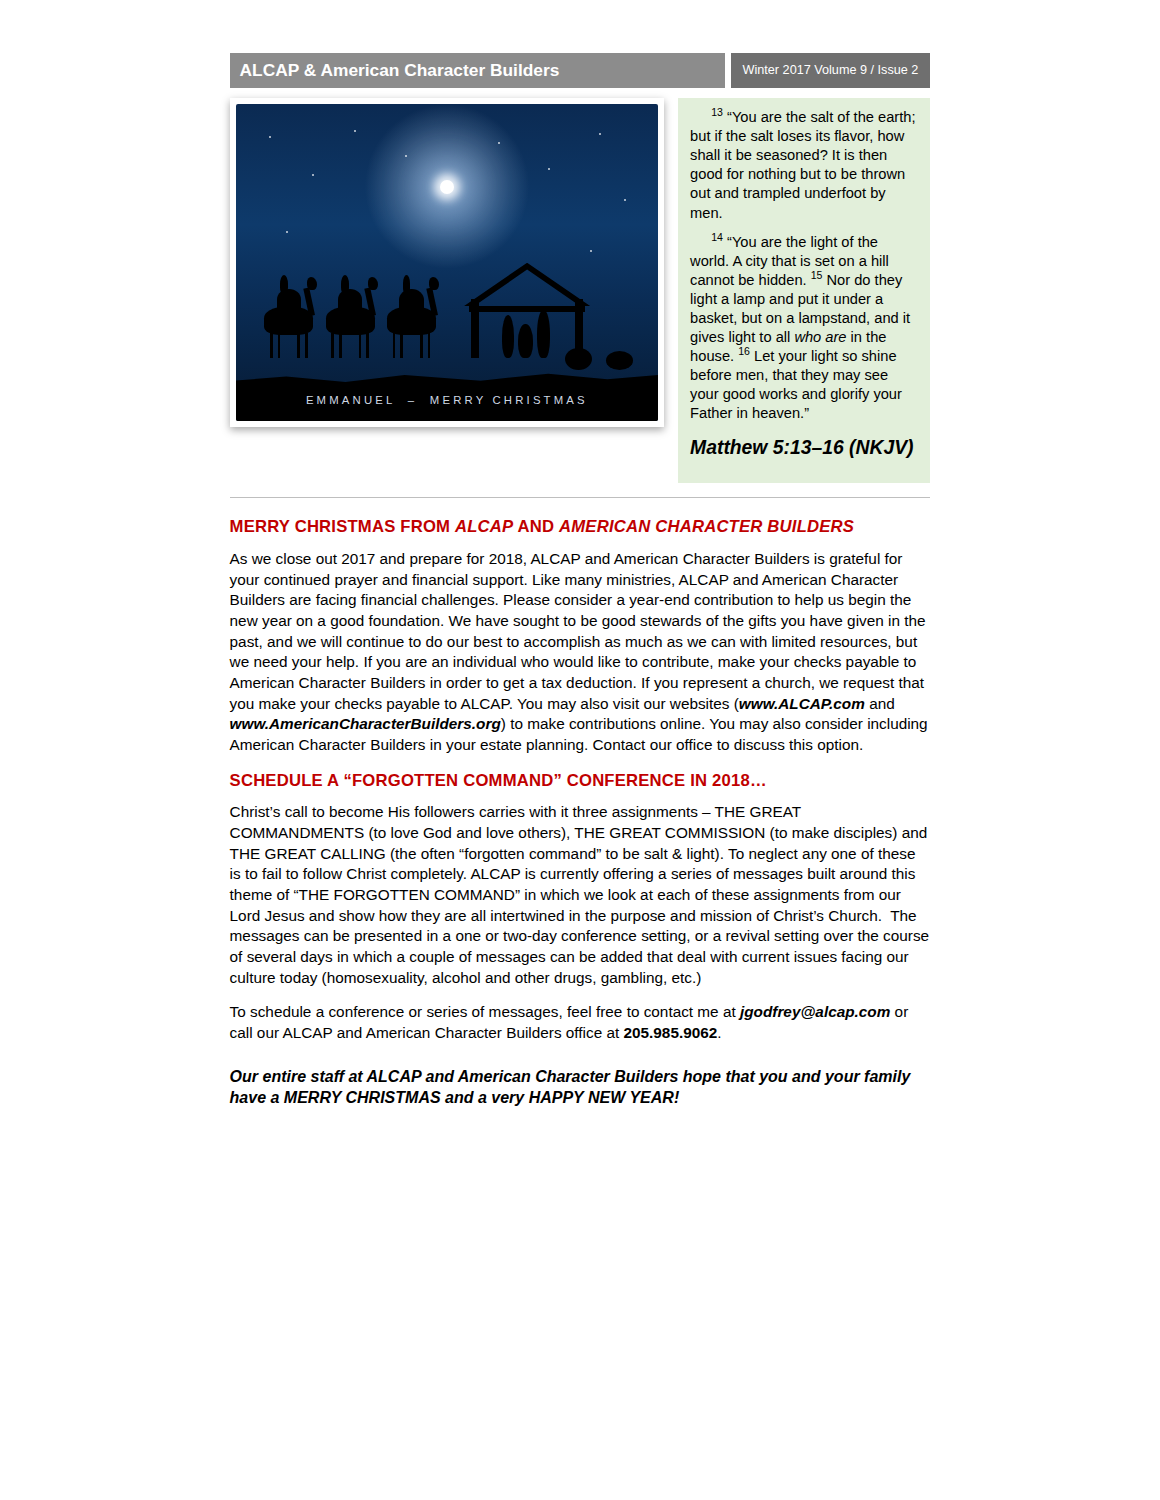ALCAP & American Character Builders
Winter 2017 Volume 9 / Issue 2
EMMANUEL – MERRY CHRISTMAS
13 “You are the salt of the earth; but if the salt loses its flavor, how shall it be seasoned? It is then good for nothing but to be thrown out and trampled underfoot by men.
14 “You are the light of the world. A city that is set on a hill cannot be hidden. 15 Nor do they light a lamp and put it under a basket, but on a lampstand, and it gives light to all who are in the house. 16 Let your light so shine before men, that they may see your good works and glorify your Father in heaven.”
Matthew 5:13–16 (NKJV)
MERRY CHRISTMAS FROM ALCAP AND AMERICAN CHARACTER BUILDERS
As we close out 2017 and prepare for 2018, ALCAP and American Character Builders is grateful for your continued prayer and financial support. Like many ministries, ALCAP and American Character Builders are facing financial challenges. Please consider a year-end contribution to help us begin the new year on a good foundation. We have sought to be good stewards of the gifts you have given in the past, and we will continue to do our best to accomplish as much as we can with limited resources, but we need your help. If you are an individual who would like to contribute, make your checks payable to American Character Builders in order to get a tax deduction. If you represent a church, we request that you make your checks payable to ALCAP. You may also visit our websites (www.ALCAP.com and www.AmericanCharacterBuilders.org) to make contributions online. You may also consider including American Character Builders in your estate planning. Contact our office to discuss this option.
SCHEDULE A “FORGOTTEN COMMAND” CONFERENCE IN 2018…
Christ’s call to become His followers carries with it three assignments – THE GREAT COMMANDMENTS (to love God and love others), THE GREAT COMMISSION (to make disciples) and THE GREAT CALLING (the often “forgotten command” to be salt & light). To neglect any one of these is to fail to follow Christ completely. ALCAP is currently offering a series of messages built around this theme of “THE FORGOTTEN COMMAND” in which we look at each of these assignments from our Lord Jesus and show how they are all intertwined in the purpose and mission of Christ’s Church. The messages can be presented in a one or two-day conference setting, or a revival setting over the course of several days in which a couple of messages can be added that deal with current issues facing our culture today (homosexuality, alcohol and other drugs, gambling, etc.)
To schedule a conference or series of messages, feel free to contact me at jgodfrey@alcap.com or call our ALCAP and American Character Builders office at 205.985.9062.
Our entire staff at ALCAP and American Character Builders hope that you and your family have a MERRY CHRISTMAS and a very HAPPY NEW YEAR!